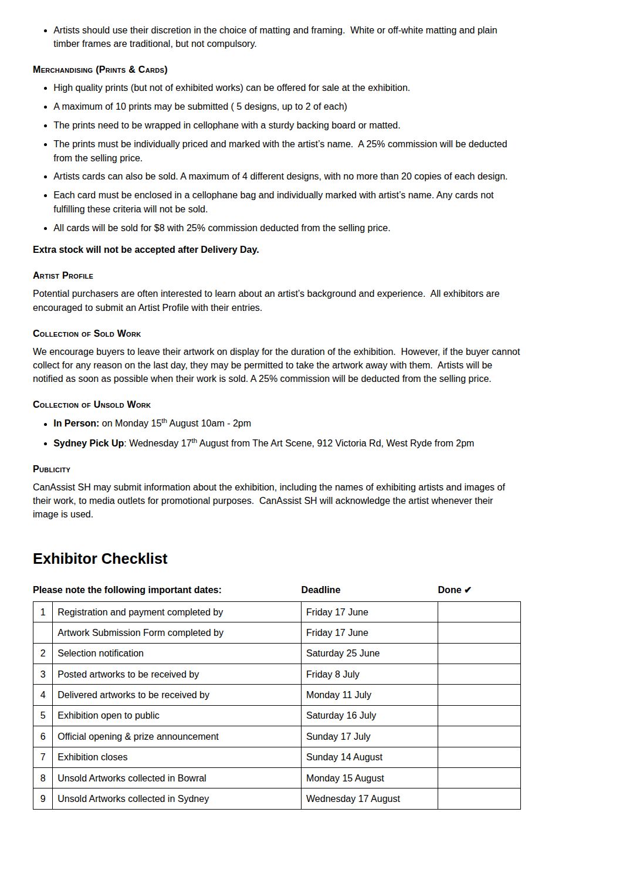Artists should use their discretion in the choice of matting and framing. White or off-white matting and plain timber frames are traditional, but not compulsory.
Merchandising (Prints & Cards)
High quality prints (but not of exhibited works) can be offered for sale at the exhibition.
A maximum of 10 prints may be submitted ( 5 designs, up to 2 of each)
The prints need to be wrapped in cellophane with a sturdy backing board or matted.
The prints must be individually priced and marked with the artist’s name. A 25% commission will be deducted from the selling price.
Artists cards can also be sold. A maximum of 4 different designs, with no more than 20 copies of each design.
Each card must be enclosed in a cellophane bag and individually marked with artist’s name. Any cards not fulfilling these criteria will not be sold.
All cards will be sold for $8 with 25% commission deducted from the selling price.
Extra stock will not be accepted after Delivery Day.
Artist Profile
Potential purchasers are often interested to learn about an artist’s background and experience. All exhibitors are encouraged to submit an Artist Profile with their entries.
Collection of Sold Work
We encourage buyers to leave their artwork on display for the duration of the exhibition. However, if the buyer cannot collect for any reason on the last day, they may be permitted to take the artwork away with them. Artists will be notified as soon as possible when their work is sold. A 25% commission will be deducted from the selling price.
Collection of Unsold Work
In Person: on Monday 15th August 10am - 2pm
Sydney Pick Up: Wednesday 17th August from The Art Scene, 912 Victoria Rd, West Ryde from 2pm
Publicity
CanAssist SH may submit information about the exhibition, including the names of exhibiting artists and images of their work, to media outlets for promotional purposes. CanAssist SH will acknowledge the artist whenever their image is used.
Exhibitor Checklist
Please note the following important dates: Deadline Done ✔
| 1 | Registration and payment completed by | Friday 17 June | |
| | Artwork Submission Form completed by | Friday 17 June | |
| 2 | Selection notification | Saturday 25 June | |
| 3 | Posted artworks to be received by | Friday 8 July | |
| 4 | Delivered artworks to be received by | Monday 11 July | |
| 5 | Exhibition open to public | Saturday 16 July | |
| 6 | Official opening & prize announcement | Sunday 17 July | |
| 7 | Exhibition closes | Sunday 14 August | |
| 8 | Unsold Artworks collected in Bowral | Monday 15 August | |
| 9 | Unsold Artworks collected in Sydney | Wednesday 17 August | |